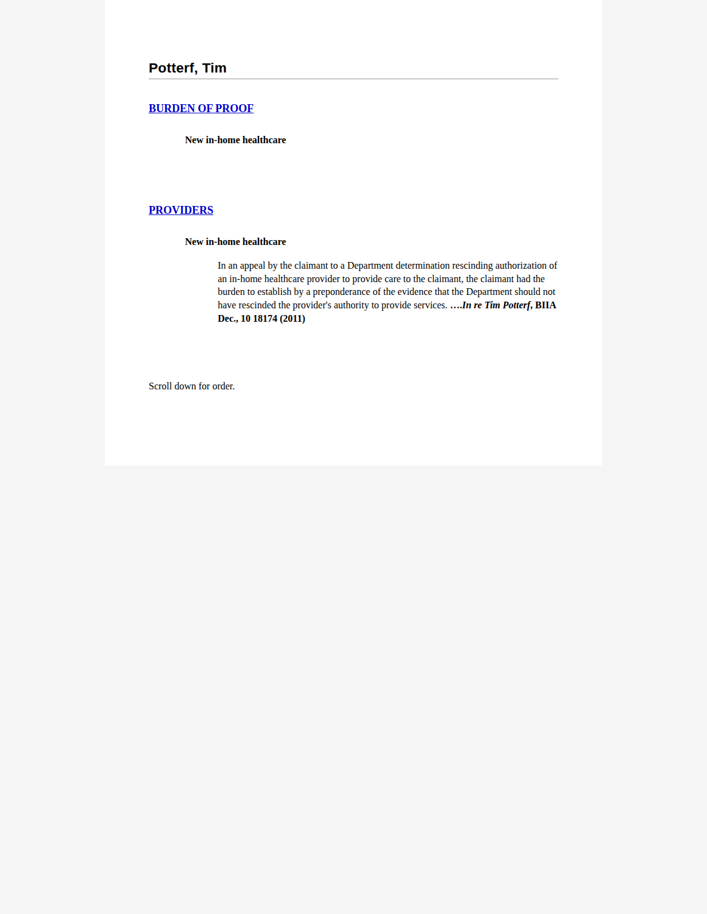Potterf, Tim
BURDEN OF PROOF
New in-home healthcare
PROVIDERS
New in-home healthcare
In an appeal by the claimant to a Department determination rescinding authorization of an in-home healthcare provider to provide care to the claimant, the claimant had the burden to establish by a preponderance of the evidence that the Department should not have rescinded the provider's authority to provide services. …. In re Tim Potterf, BIIA Dec., 10 18174 (2011)
Scroll down for order.